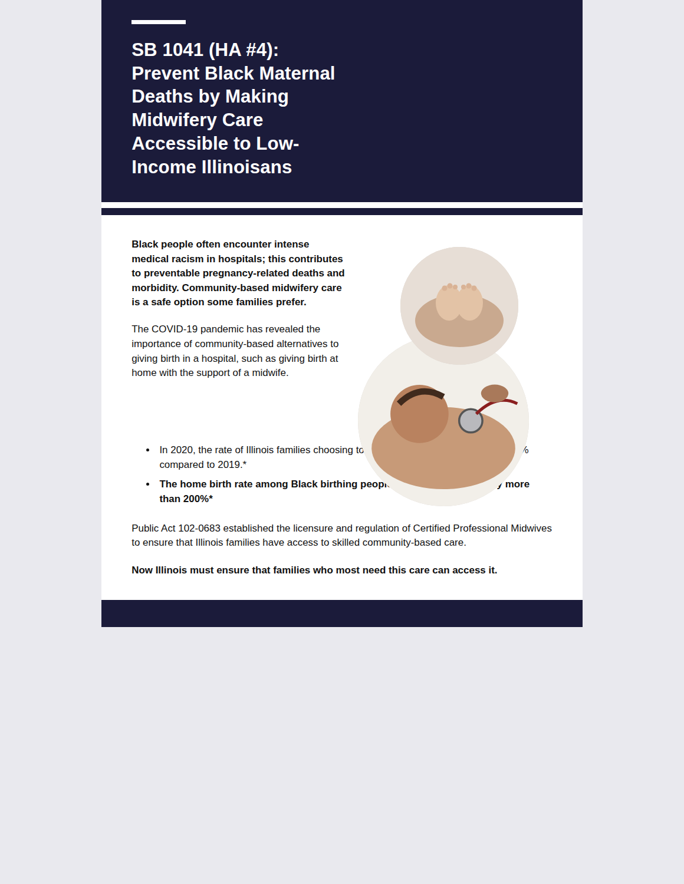SB 1041 (HA #4): Prevent Black Maternal Deaths by Making Midwifery Care Accessible to Low-Income Illinoisans
Black people often encounter intense medical racism in hospitals; this contributes to preventable pregnancy-related deaths and morbidity. Community-based midwifery care is a safe option some families prefer.
The COVID-19 pandemic has revealed the importance of community-based alternatives to giving birth in a hospital, such as giving birth at home with the support of a midwife.
In 2020, the rate of Illinois families choosing to give birth at home increased by 35% compared to 2019.*
The home birth rate among Black birthing people in Illinois increased by more than 200%*
Public Act 102-0683 established the licensure and regulation of Certified Professional Midwives to ensure that Illinois families have access to skilled community-based care.
Now Illinois must ensure that families who most need this care can access it.